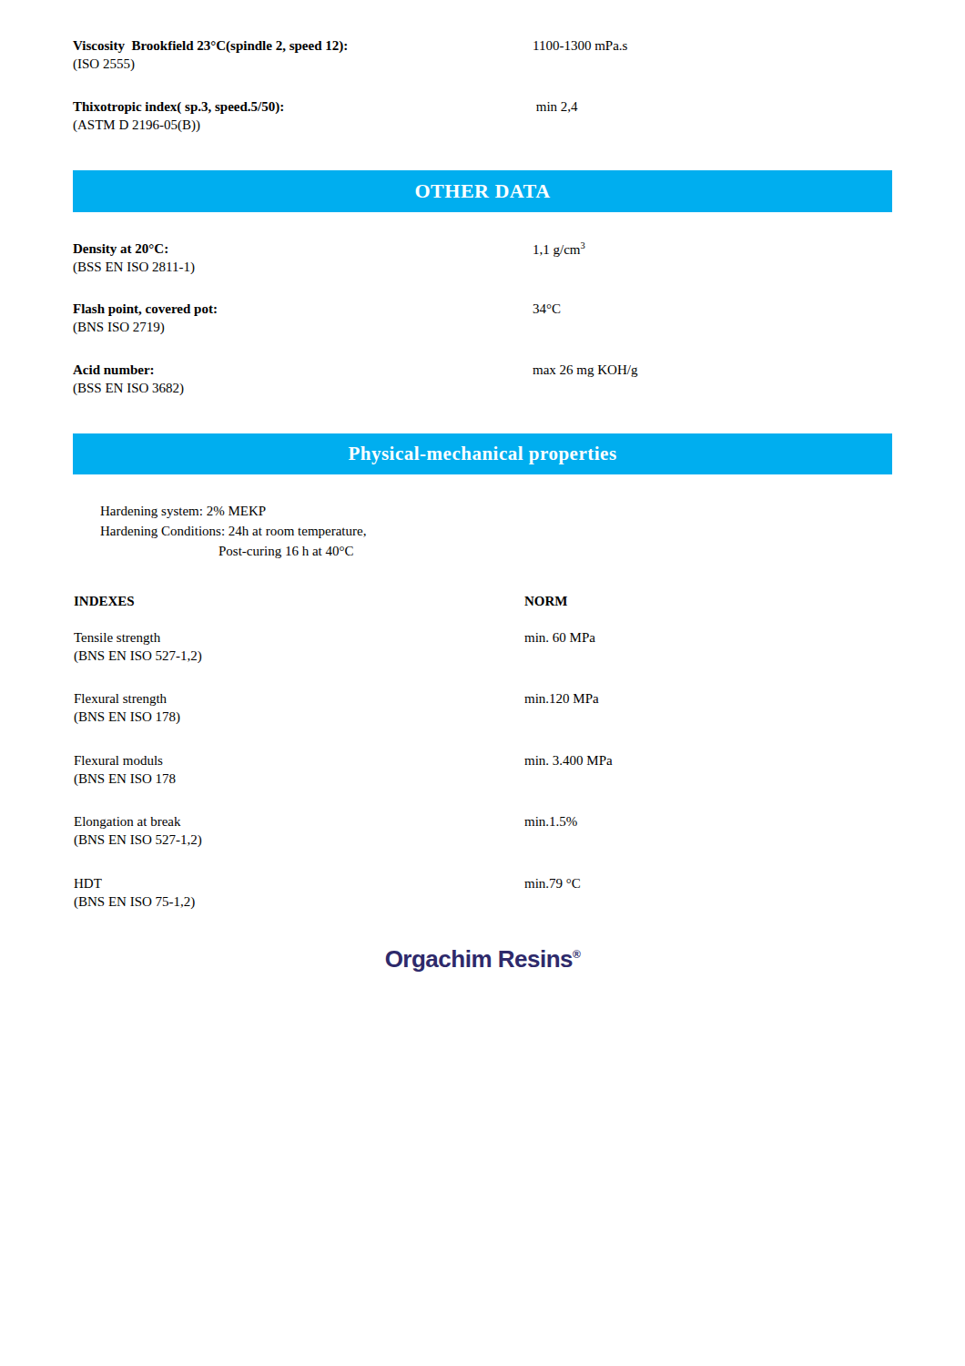Viscosity Brookfield 23°C(spindle 2, speed 12):
(ISO 2555)
1100-1300 mPa.s
Thixotropic index( sp.3, speed.5/50):
(ASTM D 2196-05(B))
min 2,4
OTHER DATA
Density at 20°C:
(BSS EN ISO 2811-1)
1,1 g/cm3
Flash point, covered pot:
(BNS ISO 2719)
34°C
Acid number:
(BSS EN ISO 3682)
max 26 mg KOH/g
Physical-mechanical properties
Hardening system: 2% MEKP
Hardening Conditions: 24h at room temperature,
Post-curing 16 h at 40°C
| INDEXES | NORM |
| --- | --- |
| Tensile strength (BNS EN ISO 527-1,2) | min. 60 MPa |
| Flexural strength (BNS EN ISO 178) | min.120 MPa |
| Flexural moduls (BNS EN ISO 178 | min. 3.400 MPa |
| Elongation at break (BNS EN ISO 527-1,2) | min.1.5% |
| HDT (BNS EN ISO 75-1,2) | min.79 °C |
Orgachim Resins®